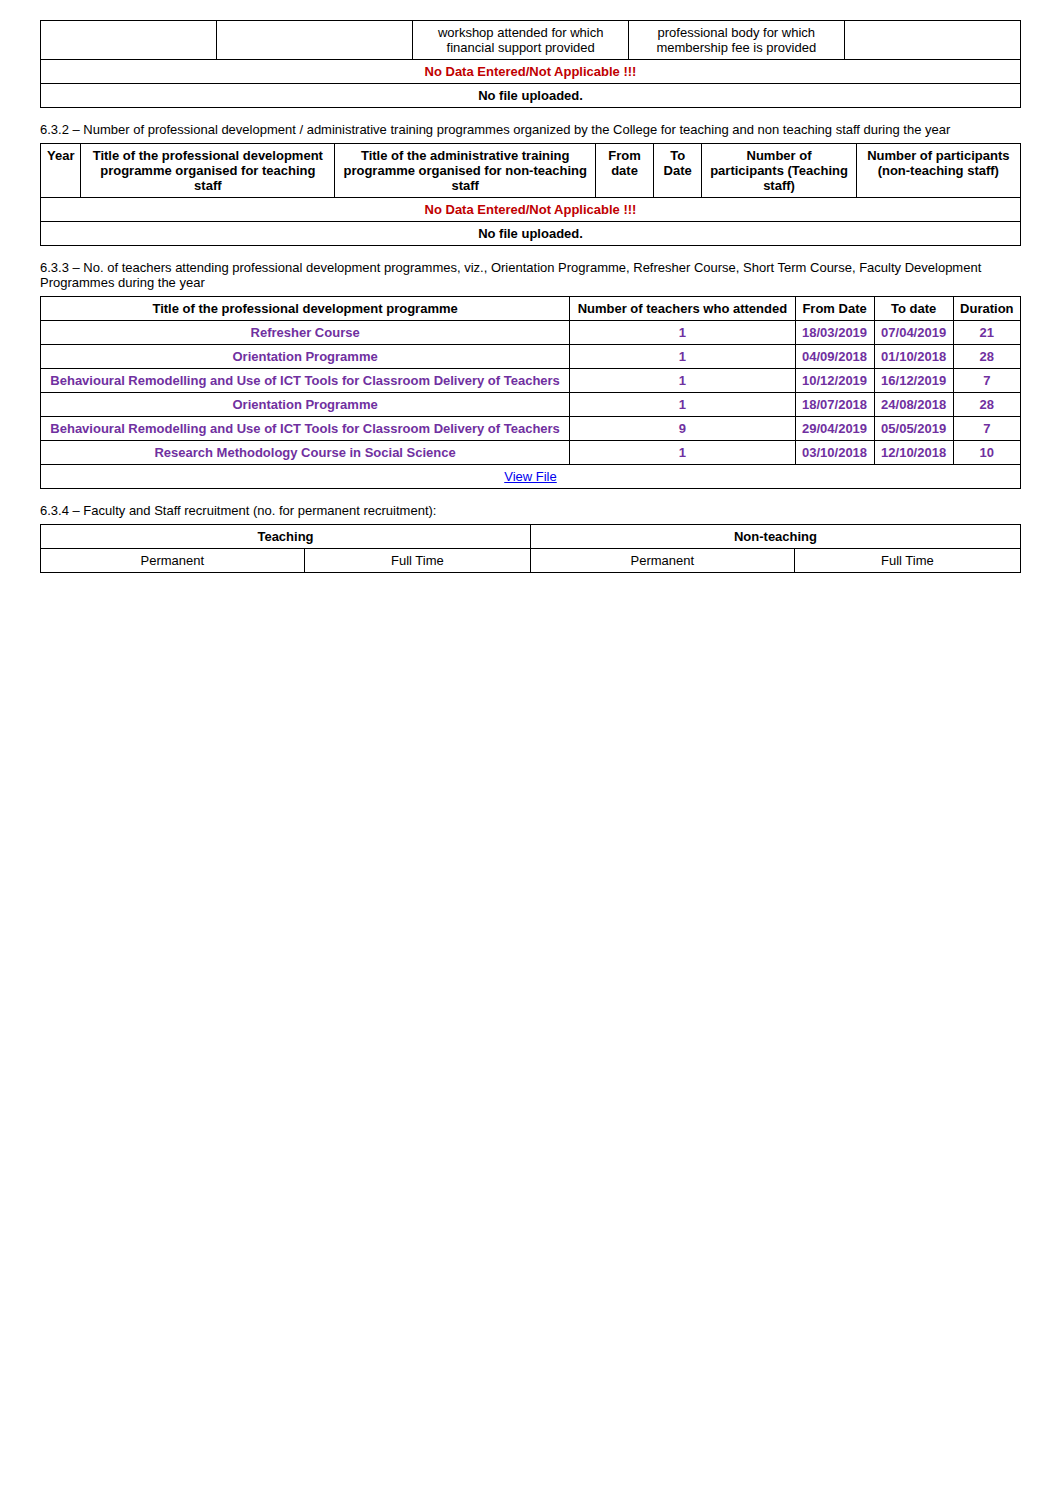| | | workshop attended for which financial support provided | professional body for which membership fee is provided | |
| No Data Entered/Not Applicable !!! |
| No file uploaded. |
6.3.2 – Number of professional development / administrative training programmes organized by the College for teaching and non teaching staff during the year
| Year | Title of the professional development programme organised for teaching staff | Title of the administrative training programme organised for non-teaching staff | From date | To Date | Number of participants (Teaching staff) | Number of participants (non-teaching staff) |
| --- | --- | --- | --- | --- | --- | --- |
| No Data Entered/Not Applicable !!! |
| No file uploaded. |
6.3.3 – No. of teachers attending professional development programmes, viz., Orientation Programme, Refresher Course, Short Term Course, Faculty Development Programmes during the year
| Title of the professional development programme | Number of teachers who attended | From Date | To date | Duration |
| --- | --- | --- | --- | --- |
| Refresher Course | 1 | 18/03/2019 | 07/04/2019 | 21 |
| Orientation Programme | 1 | 04/09/2018 | 01/10/2018 | 28 |
| Behavioural Remodelling and Use of ICT Tools for Classroom Delivery of Teachers | 1 | 10/12/2019 | 16/12/2019 | 7 |
| Orientation Programme | 1 | 18/07/2018 | 24/08/2018 | 28 |
| Behavioural Remodelling and Use of ICT Tools for Classroom Delivery of Teachers | 9 | 29/04/2019 | 05/05/2019 | 7 |
| Research Methodology Course in Social Science | 1 | 03/10/2018 | 12/10/2018 | 10 |
| View File |
6.3.4 – Faculty and Staff recruitment (no. for permanent recruitment):
| Teaching | Non-teaching |
| --- | --- |
| Permanent | Full Time | Permanent | Full Time |